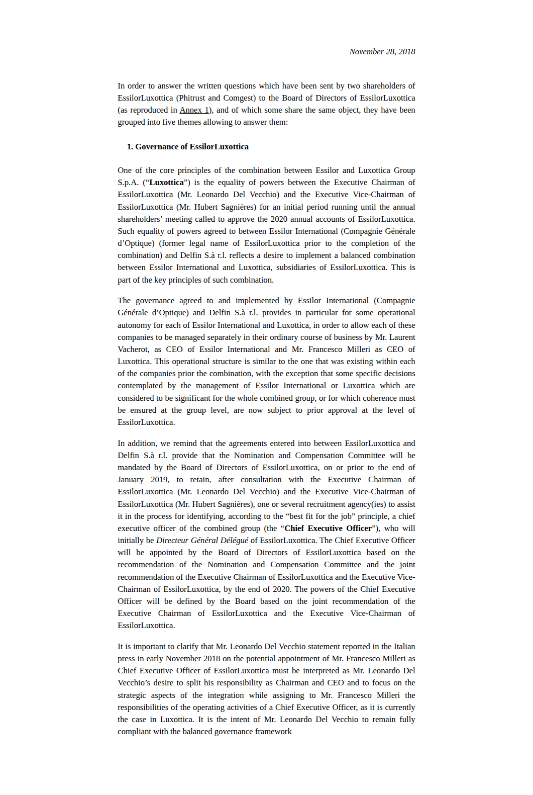November 28, 2018
In order to answer the written questions which have been sent by two shareholders of EssilorLuxottica (Phitrust and Comgest) to the Board of Directors of EssilorLuxottica (as reproduced in Annex 1), and of which some share the same object, they have been grouped into five themes allowing to answer them:
Governance of EssilorLuxottica
One of the core principles of the combination between Essilor and Luxottica Group S.p.A. (“Luxottica”) is the equality of powers between the Executive Chairman of EssilorLuxottica (Mr. Leonardo Del Vecchio) and the Executive Vice-Chairman of EssilorLuxottica (Mr. Hubert Sagnières) for an initial period running until the annual shareholders’ meeting called to approve the 2020 annual accounts of EssilorLuxottica. Such equality of powers agreed to between Essilor International (Compagnie Générale d’Optique) (former legal name of EssilorLuxottica prior to the completion of the combination) and Delfin S.à r.l. reflects a desire to implement a balanced combination between Essilor International and Luxottica, subsidiaries of EssilorLuxottica. This is part of the key principles of such combination.
The governance agreed to and implemented by Essilor International (Compagnie Générale d’Optique) and Delfin S.à r.l. provides in particular for some operational autonomy for each of Essilor International and Luxottica, in order to allow each of these companies to be managed separately in their ordinary course of business by Mr. Laurent Vacherot, as CEO of Essilor International and Mr. Francesco Milleri as CEO of Luxottica. This operational structure is similar to the one that was existing within each of the companies prior the combination, with the exception that some specific decisions contemplated by the management of Essilor International or Luxottica which are considered to be significant for the whole combined group, or for which coherence must be ensured at the group level, are now subject to prior approval at the level of EssilorLuxottica.
In addition, we remind that the agreements entered into between EssilorLuxottica and Delfin S.à r.l. provide that the Nomination and Compensation Committee will be mandated by the Board of Directors of EssilorLuxottica, on or prior to the end of January 2019, to retain, after consultation with the Executive Chairman of EssilorLuxottica (Mr. Leonardo Del Vecchio) and the Executive Vice-Chairman of EssilorLuxottica (Mr. Hubert Sagnières), one or several recruitment agency(ies) to assist it in the process for identifying, according to the “best fit for the job” principle, a chief executive officer of the combined group (the “Chief Executive Officer”), who will initially be Directeur Général Délégué of EssilorLuxottica. The Chief Executive Officer will be appointed by the Board of Directors of EssilorLuxottica based on the recommendation of the Nomination and Compensation Committee and the joint recommendation of the Executive Chairman of EssilorLuxottica and the Executive Vice-Chairman of EssilorLuxottica, by the end of 2020. The powers of the Chief Executive Officer will be defined by the Board based on the joint recommendation of the Executive Chairman of EssilorLuxottica and the Executive Vice-Chairman of EssilorLuxottica.
It is important to clarify that Mr. Leonardo Del Vecchio statement reported in the Italian press in early November 2018 on the potential appointment of Mr. Francesco Milleri as Chief Executive Officer of EssilorLuxottica must be interpreted as Mr. Leonardo Del Vecchio’s desire to split his responsibility as Chairman and CEO and to focus on the strategic aspects of the integration while assigning to Mr. Francesco Milleri the responsibilities of the operating activities of a Chief Executive Officer, as it is currently the case in Luxottica. It is the intent of Mr. Leonardo Del Vecchio to remain fully compliant with the balanced governance framework